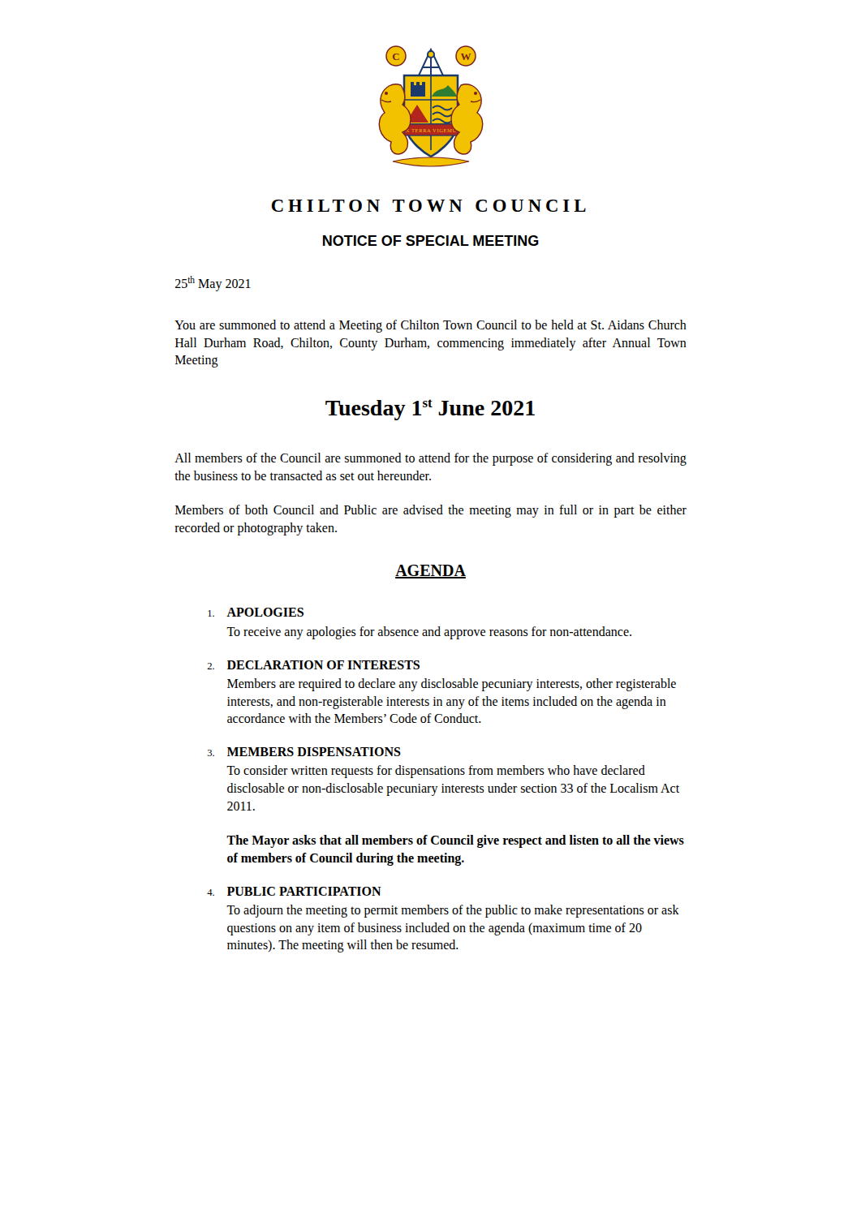C W EX TERRA VIGEMUS
CHILTON TOWN COUNCIL
NOTICE OF SPECIAL MEETING
25th May 2021
You are summoned to attend a Meeting of Chilton Town Council to be held at St. Aidans Church Hall Durham Road, Chilton, County Durham, commencing immediately after Annual Town Meeting
Tuesday 1st June 2021
All members of the Council are summoned to attend for the purpose of considering and resolving the business to be transacted as set out hereunder.
Members of both Council and Public are advised the meeting may in full or in part be either recorded or photography taken.
AGENDA
APOLOGIES To receive any apologies for absence and approve reasons for non-attendance.
DECLARATION OF INTERESTS Members are required to declare any disclosable pecuniary interests, other registerable interests, and non-registerable interests in any of the items included on the agenda in accordance with the Members’ Code of Conduct.
MEMBERS DISPENSATIONS To consider written requests for dispensations from members who have declared disclosable or non-disclosable pecuniary interests under section 33 of the Localism Act 2011.
The Mayor asks that all members of Council give respect and listen to all the views of members of Council during the meeting.
PUBLIC PARTICIPATION To adjourn the meeting to permit members of the public to make representations or ask questions on any item of business included on the agenda (maximum time of 20 minutes). The meeting will then be resumed.